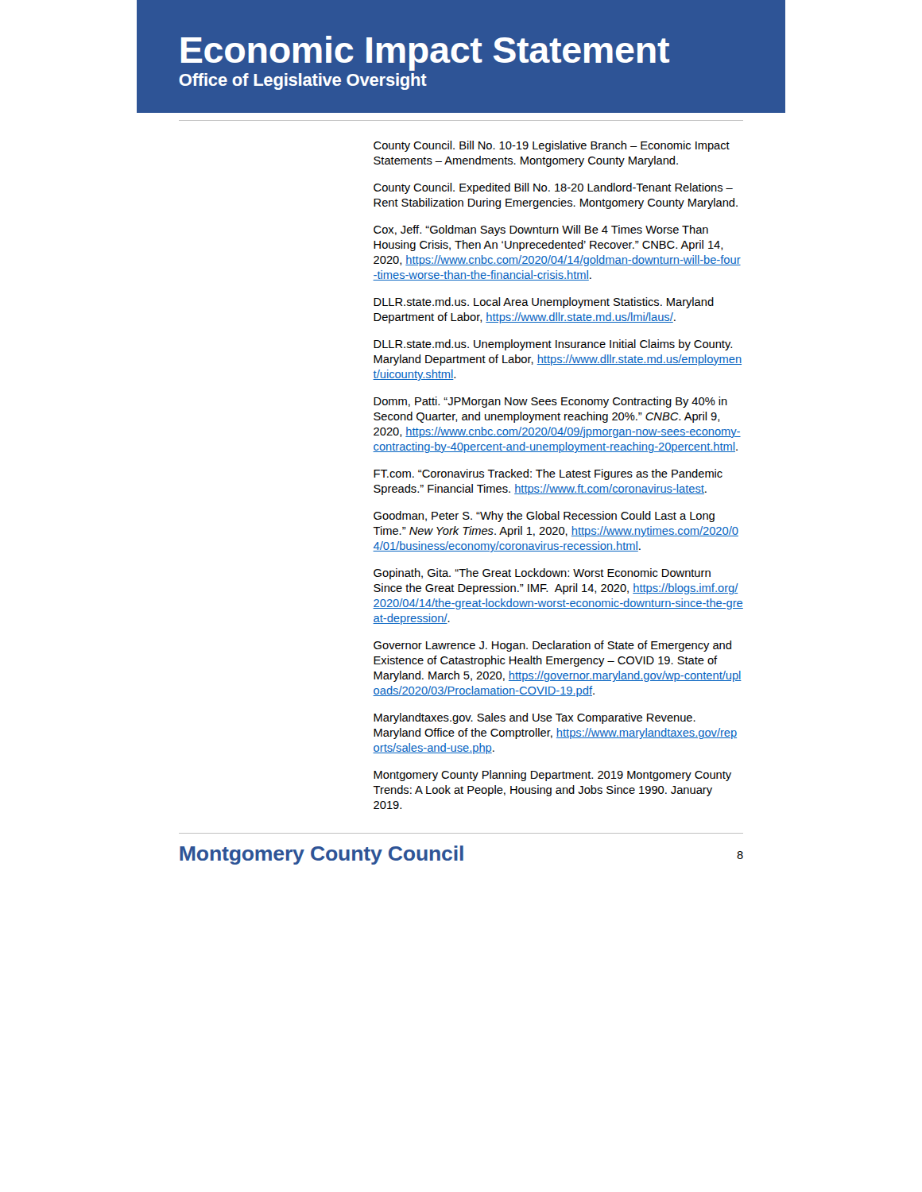Economic Impact Statement
Office of Legislative Oversight
County Council. Bill No. 10-19 Legislative Branch – Economic Impact Statements – Amendments. Montgomery County Maryland.
County Council. Expedited Bill No. 18-20 Landlord-Tenant Relations – Rent Stabilization During Emergencies. Montgomery County Maryland.
Cox, Jeff. “Goldman Says Downturn Will Be 4 Times Worse Than Housing Crisis, Then An ‘Unprecedented’ Recover.” CNBC. April 14, 2020, https://www.cnbc.com/2020/04/14/goldman-downturn-will-be-four-times-worse-than-the-financial-crisis.html.
DLLR.state.md.us. Local Area Unemployment Statistics. Maryland Department of Labor, https://www.dllr.state.md.us/lmi/laus/.
DLLR.state.md.us. Unemployment Insurance Initial Claims by County. Maryland Department of Labor, https://www.dllr.state.md.us/employment/uicounty.shtml.
Domm, Patti. “JPMorgan Now Sees Economy Contracting By 40% in Second Quarter, and unemployment reaching 20%.” CNBC. April 9, 2020, https://www.cnbc.com/2020/04/09/jpmorgan-now-sees-economy-contracting-by-40percent-and-unemployment-reaching-20percent.html.
FT.com. “Coronavirus Tracked: The Latest Figures as the Pandemic Spreads.” Financial Times. https://www.ft.com/coronavirus-latest.
Goodman, Peter S. “Why the Global Recession Could Last a Long Time.” New York Times. April 1, 2020, https://www.nytimes.com/2020/04/01/business/economy/coronavirus-recession.html.
Gopinath, Gita. “The Great Lockdown: Worst Economic Downturn Since the Great Depression.” IMF. April 14, 2020, https://blogs.imf.org/2020/04/14/the-great-lockdown-worst-economic-downturn-since-the-great-depression/.
Governor Lawrence J. Hogan. Declaration of State of Emergency and Existence of Catastrophic Health Emergency – COVID 19. State of Maryland. March 5, 2020, https://governor.maryland.gov/wp-content/uploads/2020/03/Proclamation-COVID-19.pdf.
Marylandtaxes.gov. Sales and Use Tax Comparative Revenue. Maryland Office of the Comptroller, https://www.marylandtaxes.gov/reports/sales-and-use.php.
Montgomery County Planning Department. 2019 Montgomery County Trends: A Look at People, Housing and Jobs Since 1990. January 2019.
Montgomery County Council
8